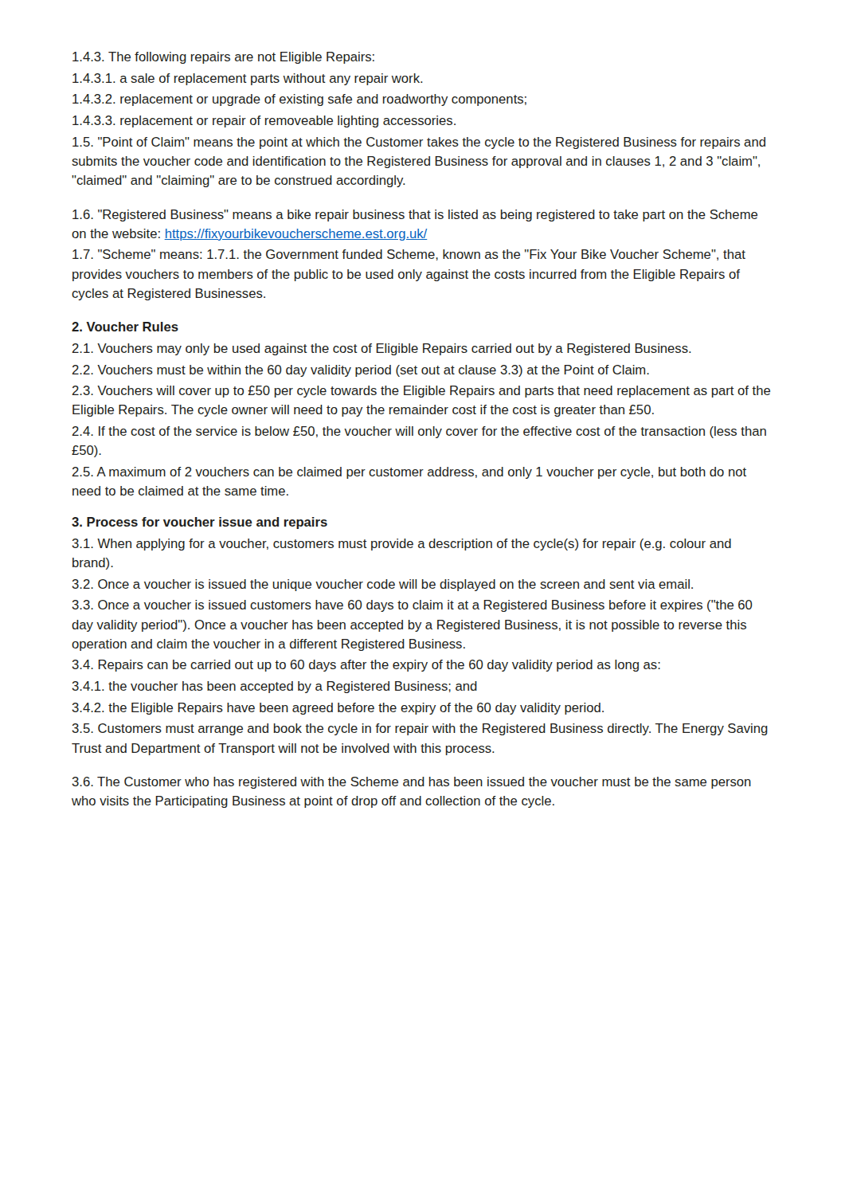1.4.3. The following repairs are not Eligible Repairs:
1.4.3.1. a sale of replacement parts without any repair work.
1.4.3.2. replacement or upgrade of existing safe and roadworthy components;
1.4.3.3. replacement or repair of removeable lighting accessories.
1.5. "Point of Claim" means the point at which the Customer takes the cycle to the Registered Business for repairs and submits the voucher code and identification to the Registered Business for approval and in clauses 1, 2 and 3 "claim", "claimed" and "claiming" are to be construed accordingly.
1.6. "Registered Business" means a bike repair business that is listed as being registered to take part on the Scheme on the website: https://fixyourbikevoucherscheme.est.org.uk/
1.7. "Scheme" means: 1.7.1. the Government funded Scheme, known as the "Fix Your Bike Voucher Scheme", that provides vouchers to members of the public to be used only against the costs incurred from the Eligible Repairs of cycles at Registered Businesses.
2. Voucher Rules
2.1. Vouchers may only be used against the cost of Eligible Repairs carried out by a Registered Business.
2.2. Vouchers must be within the 60 day validity period (set out at clause 3.3) at the Point of Claim.
2.3. Vouchers will cover up to £50 per cycle towards the Eligible Repairs and parts that need replacement as part of the Eligible Repairs. The cycle owner will need to pay the remainder cost if the cost is greater than £50.
2.4. If the cost of the service is below £50, the voucher will only cover for the effective cost of the transaction (less than £50).
2.5. A maximum of 2 vouchers can be claimed per customer address, and only 1 voucher per cycle, but both do not need to be claimed at the same time.
3. Process for voucher issue and repairs
3.1. When applying for a voucher, customers must provide a description of the cycle(s) for repair (e.g. colour and brand).
3.2. Once a voucher is issued the unique voucher code will be displayed on the screen and sent via email.
3.3. Once a voucher is issued customers have 60 days to claim it at a Registered Business before it expires ("the 60 day validity period"). Once a voucher has been accepted by a Registered Business, it is not possible to reverse this operation and claim the voucher in a different Registered Business.
3.4. Repairs can be carried out up to 60 days after the expiry of the 60 day validity period as long as:
3.4.1. the voucher has been accepted by a Registered Business; and
3.4.2. the Eligible Repairs have been agreed before the expiry of the 60 day validity period.
3.5. Customers must arrange and book the cycle in for repair with the Registered Business directly. The Energy Saving Trust and Department of Transport will not be involved with this process.
3.6. The Customer who has registered with the Scheme and has been issued the voucher must be the same person who visits the Participating Business at point of drop off and collection of the cycle.